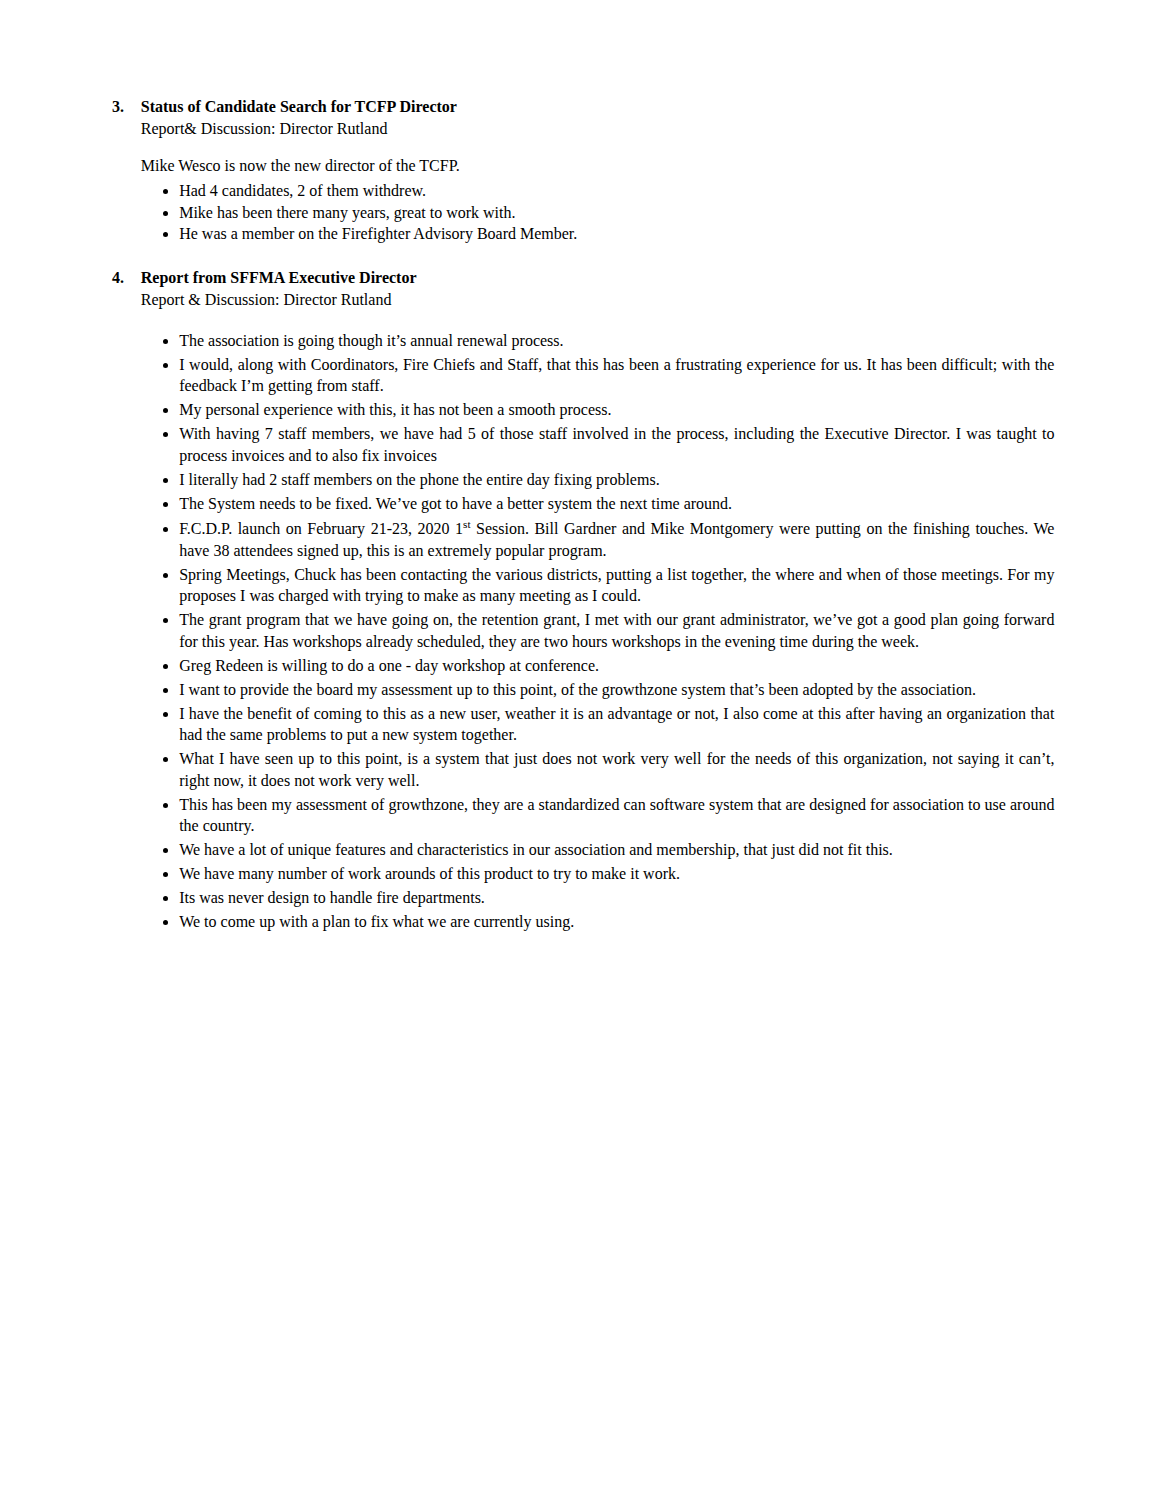Status of Candidate Search for TCFP Director
Report& Discussion: Director Rutland
Mike Wesco is now the new director of the TCFP.
Had 4 candidates, 2 of them withdrew.
Mike has been there many years, great to work with.
He was a member on the Firefighter Advisory Board Member.
Report from SFFMA Executive Director
Report & Discussion: Director Rutland
The association is going though it’s annual renewal process.
I would, along with Coordinators, Fire Chiefs and Staff, that this has been a frustrating experience for us. It has been difficult; with the feedback I’m getting from staff.
My personal experience with this, it has not been a smooth process.
With having 7 staff members, we have had 5 of those staff involved in the process, including the Executive Director. I was taught to process invoices and to also fix invoices
I literally had 2 staff members on the phone the entire day fixing problems.
The System needs to be fixed. We’ve got to have a better system the next time around.
F.C.D.P. launch on February 21-23, 2020 1st Session. Bill Gardner and Mike Montgomery were putting on the finishing touches. We have 38 attendees signed up, this is an extremely popular program.
Spring Meetings, Chuck has been contacting the various districts, putting a list together, the where and when of those meetings. For my proposes I was charged with trying to make as many meeting as I could.
The grant program that we have going on, the retention grant, I met with our grant administrator, we’ve got a good plan going forward for this year. Has workshops already scheduled, they are two hours workshops in the evening time during the week.
Greg Redeen is willing to do a one - day workshop at conference.
I want to provide the board my assessment up to this point, of the growthzone system that’s been adopted by the association.
I have the benefit of coming to this as a new user, weather it is an advantage or not, I also come at this after having an organization that had the same problems to put a new system together.
What I have seen up to this point, is a system that just does not work very well for the needs of this organization, not saying it can’t, right now, it does not work very well.
This has been my assessment of growthzone, they are a standardized can software system that are designed for association to use around the country.
We have a lot of unique features and characteristics in our association and membership, that just did not fit this.
We have many number of work arounds of this product to try to make it work.
Its was never design to handle fire departments.
We to come up with a plan to fix what we are currently using.